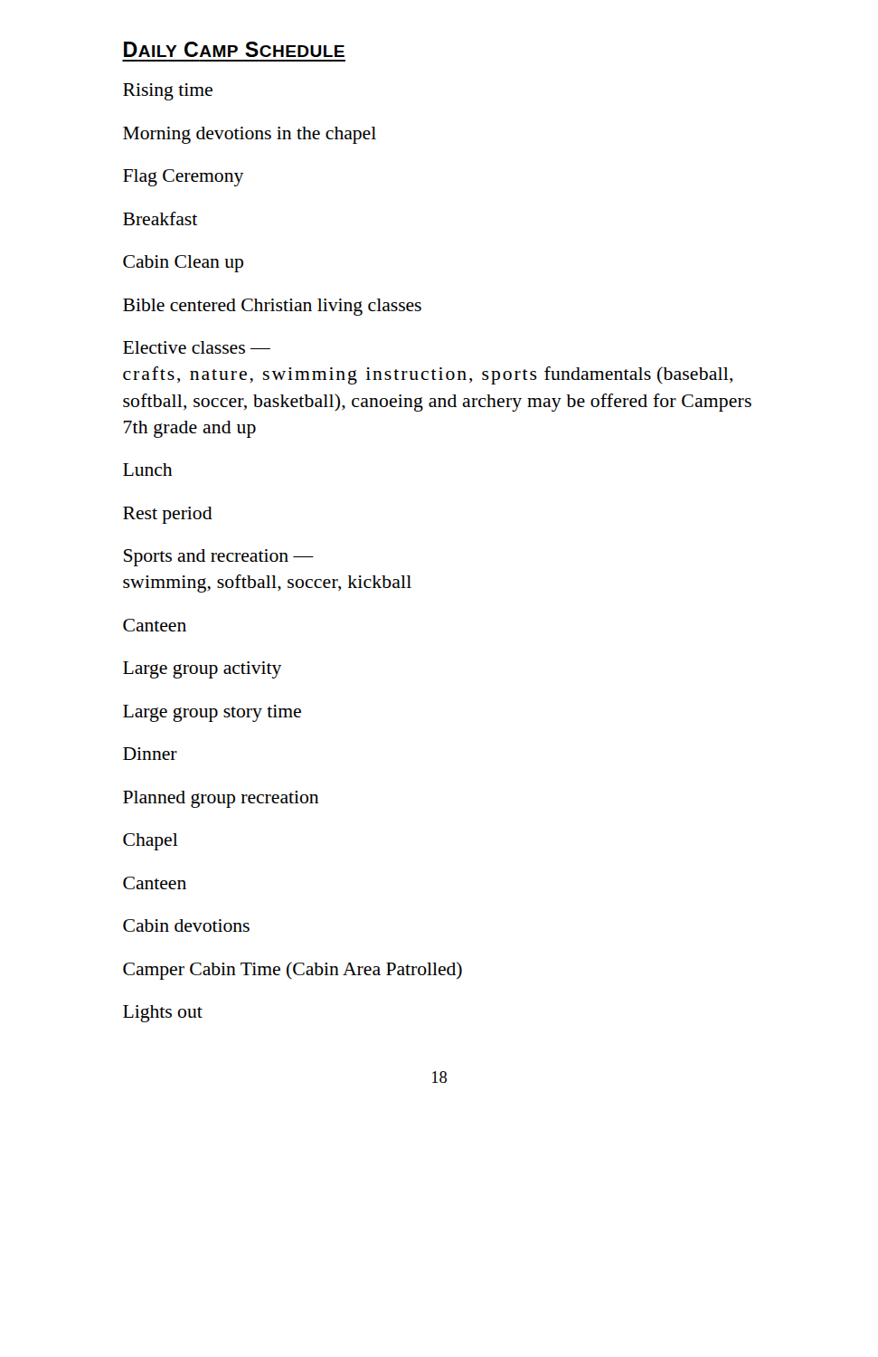DAILY CAMP SCHEDULE
Rising time
Morning devotions in the chapel
Flag Ceremony
Breakfast
Cabin Clean up
Bible centered Christian living classes
Elective classes — crafts, nature, swimming instruction, sports fundamentals (baseball, softball, soccer, basketball), canoeing and archery may be offered for Campers 7th grade and up
Lunch
Rest period
Sports and recreation — swimming, softball, soccer, kickball
Canteen
Large group activity
Large group story time
Dinner
Planned group recreation
Chapel
Canteen
Cabin devotions
Camper Cabin Time (Cabin Area Patrolled)
Lights out
18